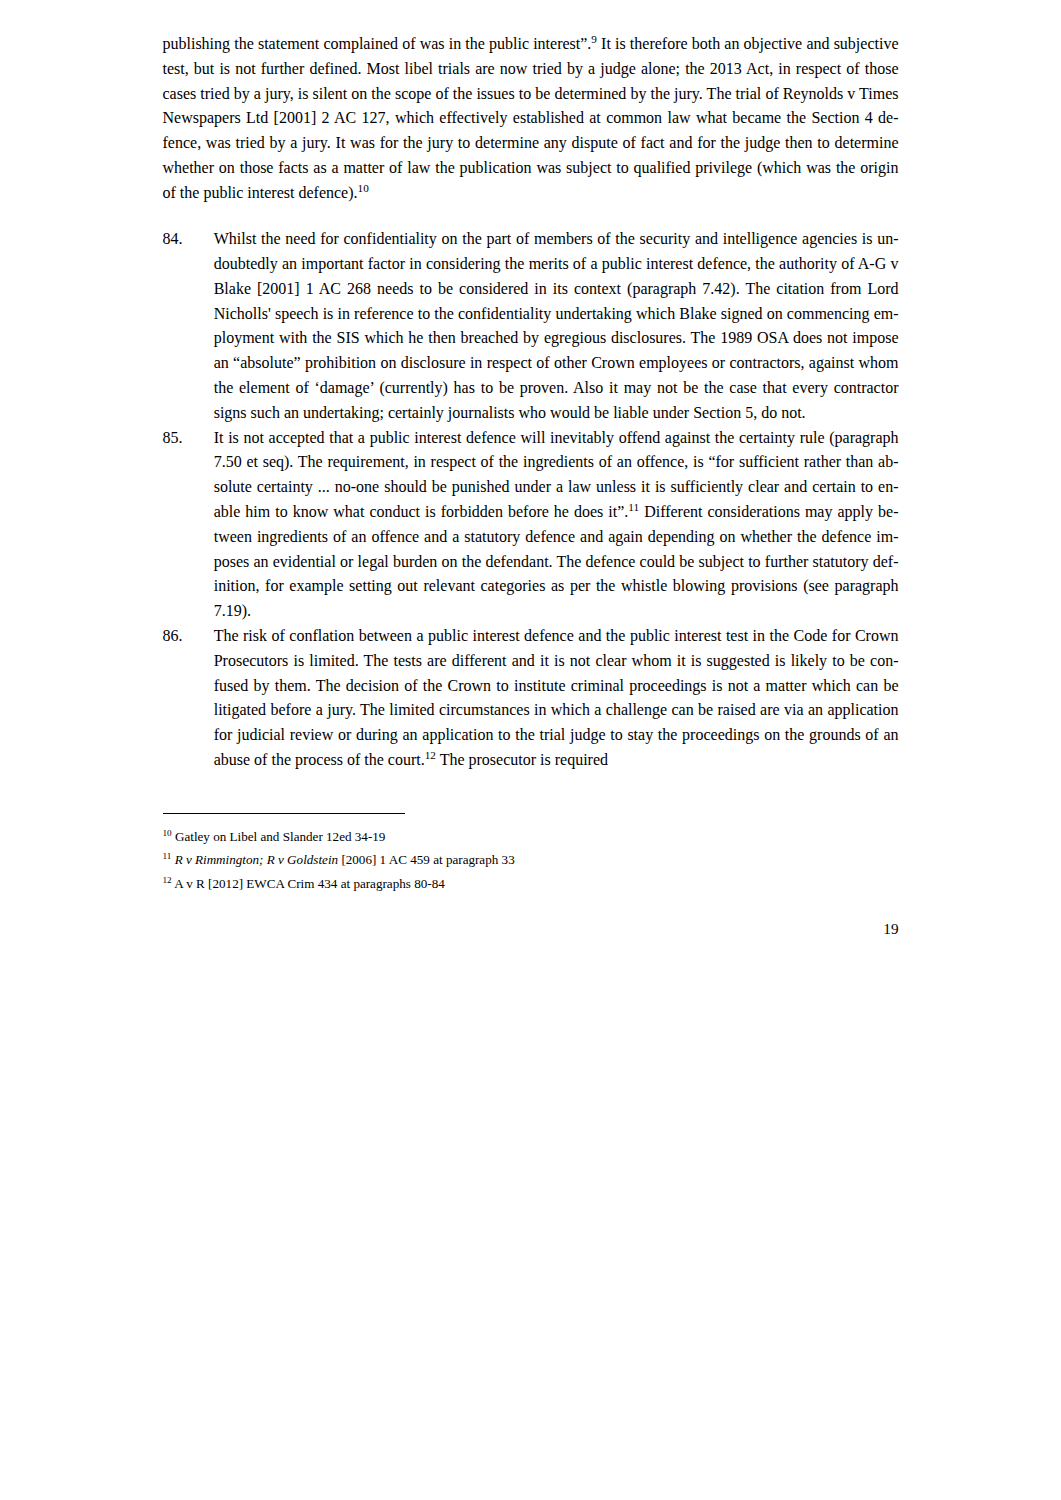publishing the statement complained of was in the public interest”.9 It is therefore both an objective and subjective test, but is not further defined. Most libel trials are now tried by a judge alone; the 2013 Act, in respect of those cases tried by a jury, is silent on the scope of the issues to be determined by the jury. The trial of Reynolds v Times Newspapers Ltd [2001] 2 AC 127, which effectively established at common law what became the Section 4 defence, was tried by a jury. It was for the jury to determine any dispute of fact and for the judge then to determine whether on those facts as a matter of law the publication was subject to qualified privilege (which was the origin of the public interest defence).10
84.
Whilst the need for confidentiality on the part of members of the security and intelligence agencies is undoubtedly an important factor in considering the merits of a public interest defence, the authority of A-G v Blake [2001] 1 AC 268 needs to be considered in its context (paragraph 7.42). The citation from Lord Nicholls' speech is in reference to the confidentiality undertaking which Blake signed on commencing employment with the SIS which he then breached by egregious disclosures. The 1989 OSA does not impose an “absolute” prohibition on disclosure in respect of other Crown employees or contractors, against whom the element of ‘damage’ (currently) has to be proven. Also it may not be the case that every contractor signs such an undertaking; certainly journalists who would be liable under Section 5, do not.
85.
It is not accepted that a public interest defence will inevitably offend against the certainty rule (paragraph 7.50 et seq). The requirement, in respect of the ingredients of an offence, is “for sufficient rather than absolute certainty ... no-one should be punished under a law unless it is sufficiently clear and certain to enable him to know what conduct is forbidden before he does it”.11 Different considerations may apply between ingredients of an offence and a statutory defence and again depending on whether the defence imposes an evidential or legal burden on the defendant. The defence could be subject to further statutory definition, for example setting out relevant categories as per the whistle blowing provisions (see paragraph 7.19).
86.
The risk of conflation between a public interest defence and the public interest test in the Code for Crown Prosecutors is limited. The tests are different and it is not clear whom it is suggested is likely to be confused by them. The decision of the Crown to institute criminal proceedings is not a matter which can be litigated before a jury. The limited circumstances in which a challenge can be raised are via an application for judicial review or during an application to the trial judge to stay the proceedings on the grounds of an abuse of the process of the court.12 The prosecutor is required
10 Gatley on Libel and Slander 12ed 34-19
11 R v Rimmington; R v Goldstein [2006] 1 AC 459 at paragraph 33
12 A v R [2012] EWCA Crim 434 at paragraphs 80-84
19